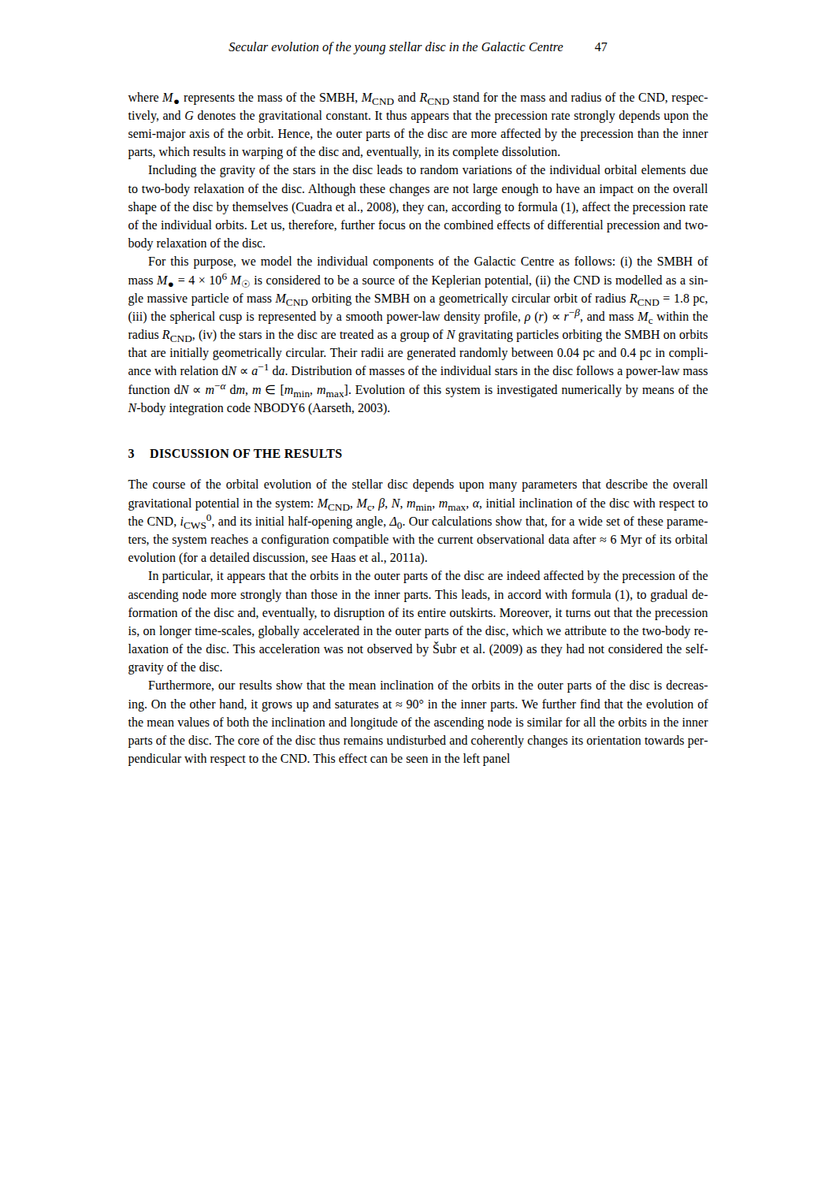Secular evolution of the young stellar disc in the Galactic Centre 47
where M● represents the mass of the SMBH, MCND and RCND stand for the mass and radius of the CND, respectively, and G denotes the gravitational constant. It thus appears that the precession rate strongly depends upon the semi-major axis of the orbit. Hence, the outer parts of the disc are more affected by the precession than the inner parts, which results in warping of the disc and, eventually, in its complete dissolution.
Including the gravity of the stars in the disc leads to random variations of the individual orbital elements due to two-body relaxation of the disc. Although these changes are not large enough to have an impact on the overall shape of the disc by themselves (Cuadra et al., 2008), they can, according to formula (1), affect the precession rate of the individual orbits. Let us, therefore, further focus on the combined effects of differential precession and two-body relaxation of the disc.
For this purpose, we model the individual components of the Galactic Centre as follows: (i) the SMBH of mass M● = 4 × 106 M☉ is considered to be a source of the Keplerian potential, (ii) the CND is modelled as a single massive particle of mass MCND orbiting the SMBH on a geometrically circular orbit of radius RCND = 1.8 pc, (iii) the spherical cusp is represented by a smooth power-law density profile, ρ (r) ∝ r−β, and mass Mc within the radius RCND, (iv) the stars in the disc are treated as a group of N gravitating particles orbiting the SMBH on orbits that are initially geometrically circular. Their radii are generated randomly between 0.04 pc and 0.4 pc in compliance with relation dN ∝ a−1 da. Distribution of masses of the individual stars in the disc follows a power-law mass function dN ∝ m−α dm, m ∈ [mmin, mmax]. Evolution of this system is investigated numerically by means of the N-body integration code NBODY6 (Aarseth, 2003).
3 Discussion of the results
The course of the orbital evolution of the stellar disc depends upon many parameters that describe the overall gravitational potential in the system: MCND, Mc, β, N, mmin, mmax, α, initial inclination of the disc with respect to the CND, iCWS0, and its initial half-opening angle, Δ0. Our calculations show that, for a wide set of these parameters, the system reaches a configuration compatible with the current observational data after ≈ 6 Myr of its orbital evolution (for a detailed discussion, see Haas et al., 2011a).
In particular, it appears that the orbits in the outer parts of the disc are indeed affected by the precession of the ascending node more strongly than those in the inner parts. This leads, in accord with formula (1), to gradual deformation of the disc and, eventually, to disruption of its entire outskirts. Moreover, it turns out that the precession is, on longer time-scales, globally accelerated in the outer parts of the disc, which we attribute to the two-body relaxation of the disc. This acceleration was not observed by Šubr et al. (2009) as they had not considered the self-gravity of the disc.
Furthermore, our results show that the mean inclination of the orbits in the outer parts of the disc is decreasing. On the other hand, it grows up and saturates at ≈ 90° in the inner parts. We further find that the evolution of the mean values of both the inclination and longitude of the ascending node is similar for all the orbits in the inner parts of the disc. The core of the disc thus remains undisturbed and coherently changes its orientation towards perpendicular with respect to the CND. This effect can be seen in the left panel